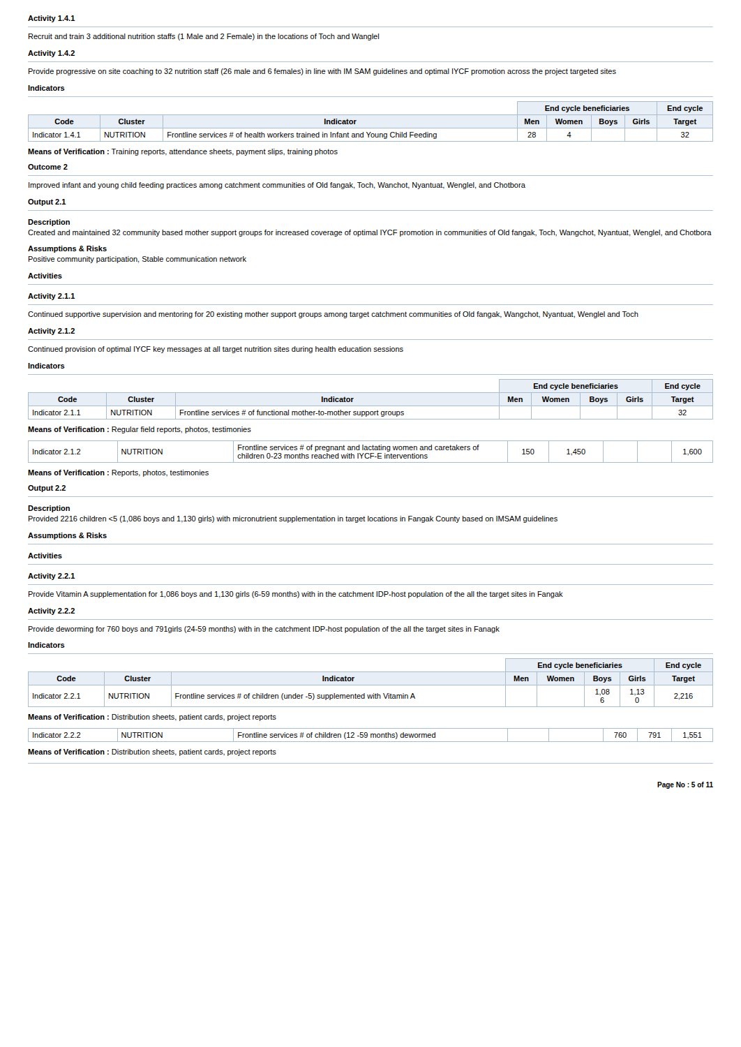Activity 1.4.1
Recruit and train 3 additional nutrition staffs (1 Male and 2 Female) in the locations of Toch and Wanglel
Activity 1.4.2
Provide progressive on site coaching to 32 nutrition staff (26 male and 6 females) in line with IM SAM guidelines and optimal IYCF promotion across the project targeted sites
Indicators
| | | | End cycle beneficiaries | End cycle |
| --- | --- | --- | --- | --- |
| Code | Cluster | Indicator | Men | Women | Boys | Girls | Target |
| Indicator 1.4.1 | NUTRITION | Frontline services # of health workers trained in Infant and Young Child Feeding | 28 | 4 | | | 32 |
Means of Verification : Training reports, attendance sheets, payment slips, training photos
Outcome 2
Improved infant and young child feeding practices among catchment communities of Old fangak, Toch, Wanchot, Nyantuat, Wenglel, and Chotbora
Output 2.1
Description
Created and maintained 32 community based mother support groups for increased coverage of optimal IYCF promotion in communities of Old fangak, Toch, Wangchot, Nyantuat, Wenglel, and Chotbora
Assumptions & Risks
Positive community participation, Stable communication network
Activities
Activity 2.1.1
Continued supportive supervision and mentoring for 20 existing mother support groups among target catchment communities of Old fangak, Wangchot, Nyantuat, Wenglel and Toch
Activity 2.1.2
Continued provision of optimal IYCF key messages at all target nutrition sites during health education sessions
Indicators
| | | | End cycle beneficiaries | End cycle |
| --- | --- | --- | --- | --- |
| Code | Cluster | Indicator | Men | Women | Boys | Girls | Target |
| Indicator 2.1.1 | NUTRITION | Frontline services # of functional mother-to-mother support groups | | | | | 32 |
Means of Verification : Regular field reports, photos, testimonies
| Indicator 2.1.2 | NUTRITION | Frontline services # of pregnant and lactating women and caretakers of children 0-23 months reached with IYCF-E interventions | 150 | 1,450 | | | 1,600 |
Means of Verification : Reports, photos, testimonies
Output 2.2
Description
Provided 2216 children <5 (1,086 boys and 1,130 girls) with micronutrient supplementation in target locations in Fangak County based on IMSAM guidelines
Assumptions & Risks
Activities
Activity 2.2.1
Provide Vitamin A supplementation for 1,086 boys and 1,130 girls (6-59 months) with in the catchment IDP-host population of the all the target sites in Fangak
Activity 2.2.2
Provide deworming for 760 boys and 791girls (24-59 months) with in the catchment IDP-host population of the all the target sites in Fanagk
Indicators
| | | | End cycle beneficiaries | End cycle |
| --- | --- | --- | --- | --- |
| Code | Cluster | Indicator | Men | Women | Boys | Girls | Target |
| Indicator 2.2.1 | NUTRITION | Frontline services # of children (under -5) supplemented with Vitamin A | | | 1,08 6 | 1,13 0 | 2,216 |
Means of Verification : Distribution sheets, patient cards, project reports
| Indicator 2.2.2 | NUTRITION | Frontline services # of children (12 -59 months) dewormed | | | 760 | 791 | 1,551 |
Means of Verification : Distribution sheets, patient cards, project reports
Page No : 5 of 11